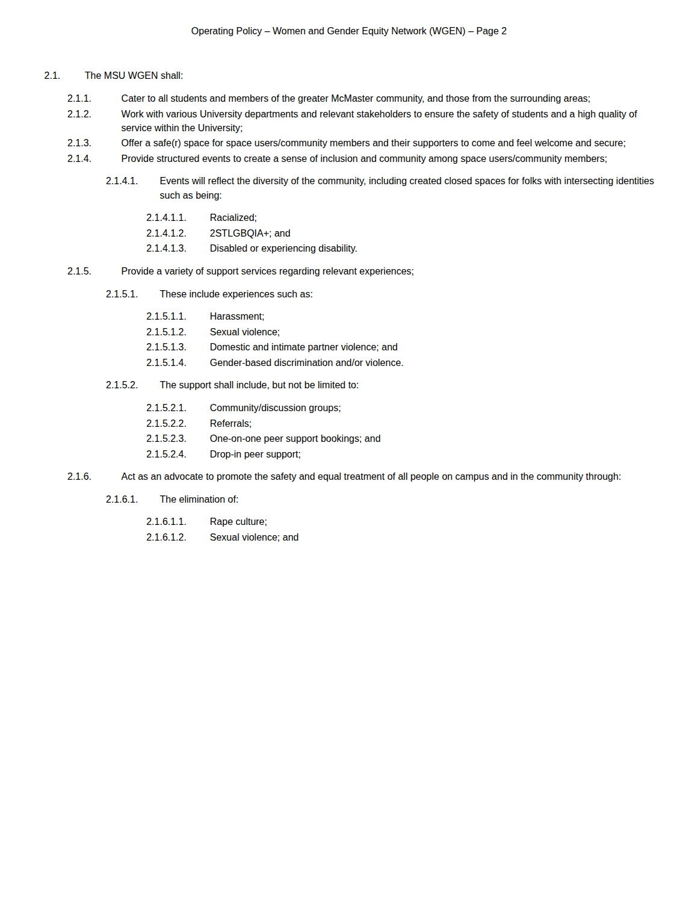Operating Policy – Women and Gender Equity Network (WGEN) – Page 2
2.1.
The MSU WGEN shall:
2.1.1.
Cater to all students and members of the greater McMaster community, and those from the surrounding areas;
2.1.2.
Work with various University departments and relevant stakeholders to ensure the safety of students and a high quality of service within the University;
2.1.3.
Offer a safe(r) space for space users/community members and their supporters to come and feel welcome and secure;
2.1.4.
Provide structured events to create a sense of inclusion and community among space users/community members;
2.1.4.1.
Events will reflect the diversity of the community, including created closed spaces for folks with intersecting identities such as being:
2.1.4.1.1.
Racialized;
2.1.4.1.2.
2STLGBQIA+; and
2.1.4.1.3.
Disabled or experiencing disability.
2.1.5.
Provide a variety of support services regarding relevant experiences;
2.1.5.1.
These include experiences such as:
2.1.5.1.1.
Harassment;
2.1.5.1.2.
Sexual violence;
2.1.5.1.3.
Domestic and intimate partner violence; and
2.1.5.1.4.
Gender-based discrimination and/or violence.
2.1.5.2.
The support shall include, but not be limited to:
2.1.5.2.1.
Community/discussion groups;
2.1.5.2.2.
Referrals;
2.1.5.2.3.
One-on-one peer support bookings; and
2.1.5.2.4.
Drop-in peer support;
2.1.6.
Act as an advocate to promote the safety and equal treatment of all people on campus and in the community through:
2.1.6.1.
The elimination of:
2.1.6.1.1.
Rape culture;
2.1.6.1.2.
Sexual violence; and